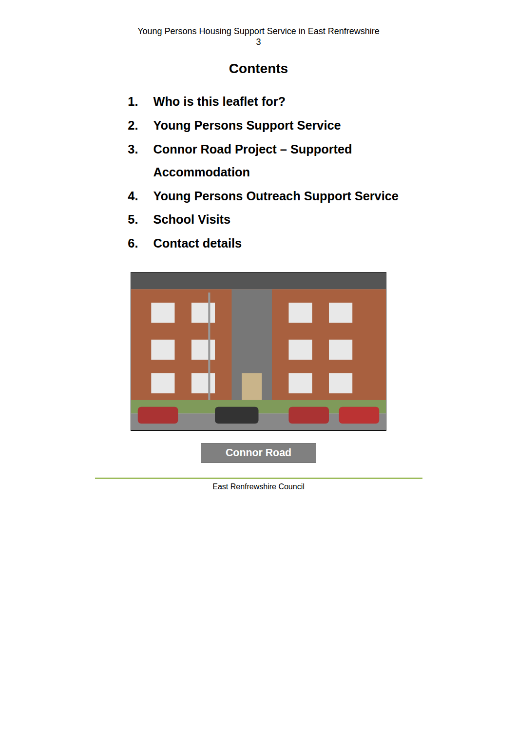Young Persons Housing Support Service in East Renfrewshire 3
Contents
Who is this leaflet for?
Young Persons Support Service
Connor Road Project – Supported Accommodation
Young Persons Outreach Support Service
School Visits
Contact details
Connor Road
East Renfrewshire Council